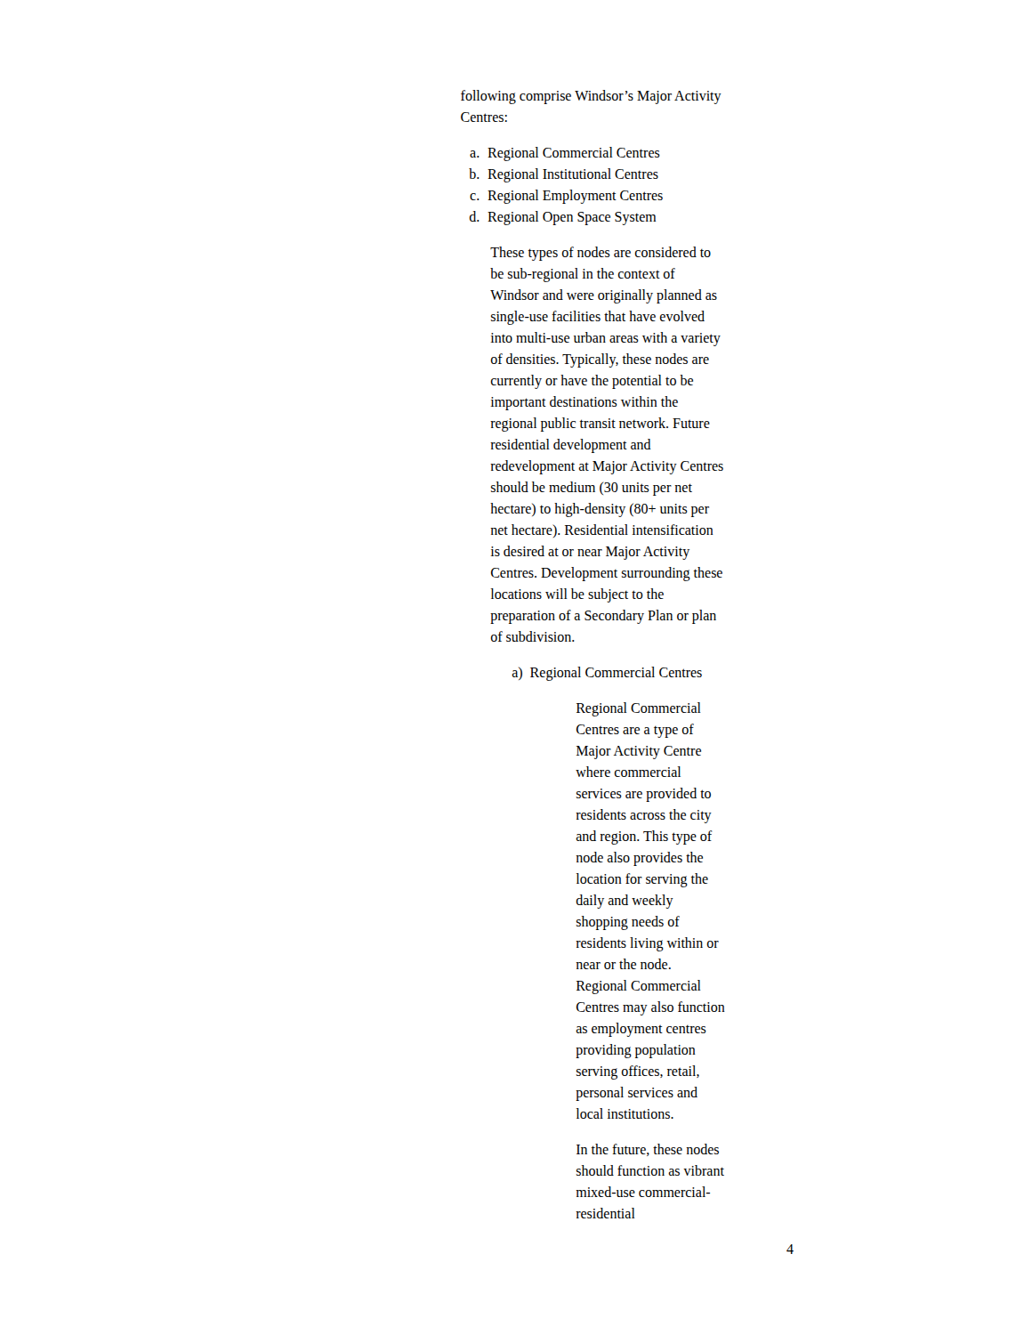following comprise Windsor’s Major Activity Centres:
Regional Commercial Centres
Regional Institutional Centres
Regional Employment Centres
Regional Open Space System
These types of nodes are considered to be sub-regional in the context of Windsor and were originally planned as single-use facilities that have evolved into multi-use urban areas with a variety of densities. Typically, these nodes are currently or have the potential to be important destinations within the regional public transit network. Future residential development and redevelopment at Major Activity Centres should be medium (30 units per net hectare) to high-density (80+ units per net hectare). Residential intensification is desired at or near Major Activity Centres. Development surrounding these locations will be subject to the preparation of a Secondary Plan or plan of subdivision.
a) Regional Commercial Centres
Regional Commercial Centres are a type of Major Activity Centre where commercial services are provided to residents across the city and region. This type of node also provides the location for serving the daily and weekly shopping needs of residents living within or near or the node. Regional Commercial Centres may also function as employment centres providing population serving offices, retail, personal services and local institutions.
In the future, these nodes should function as vibrant mixed-use commercial-residential
4